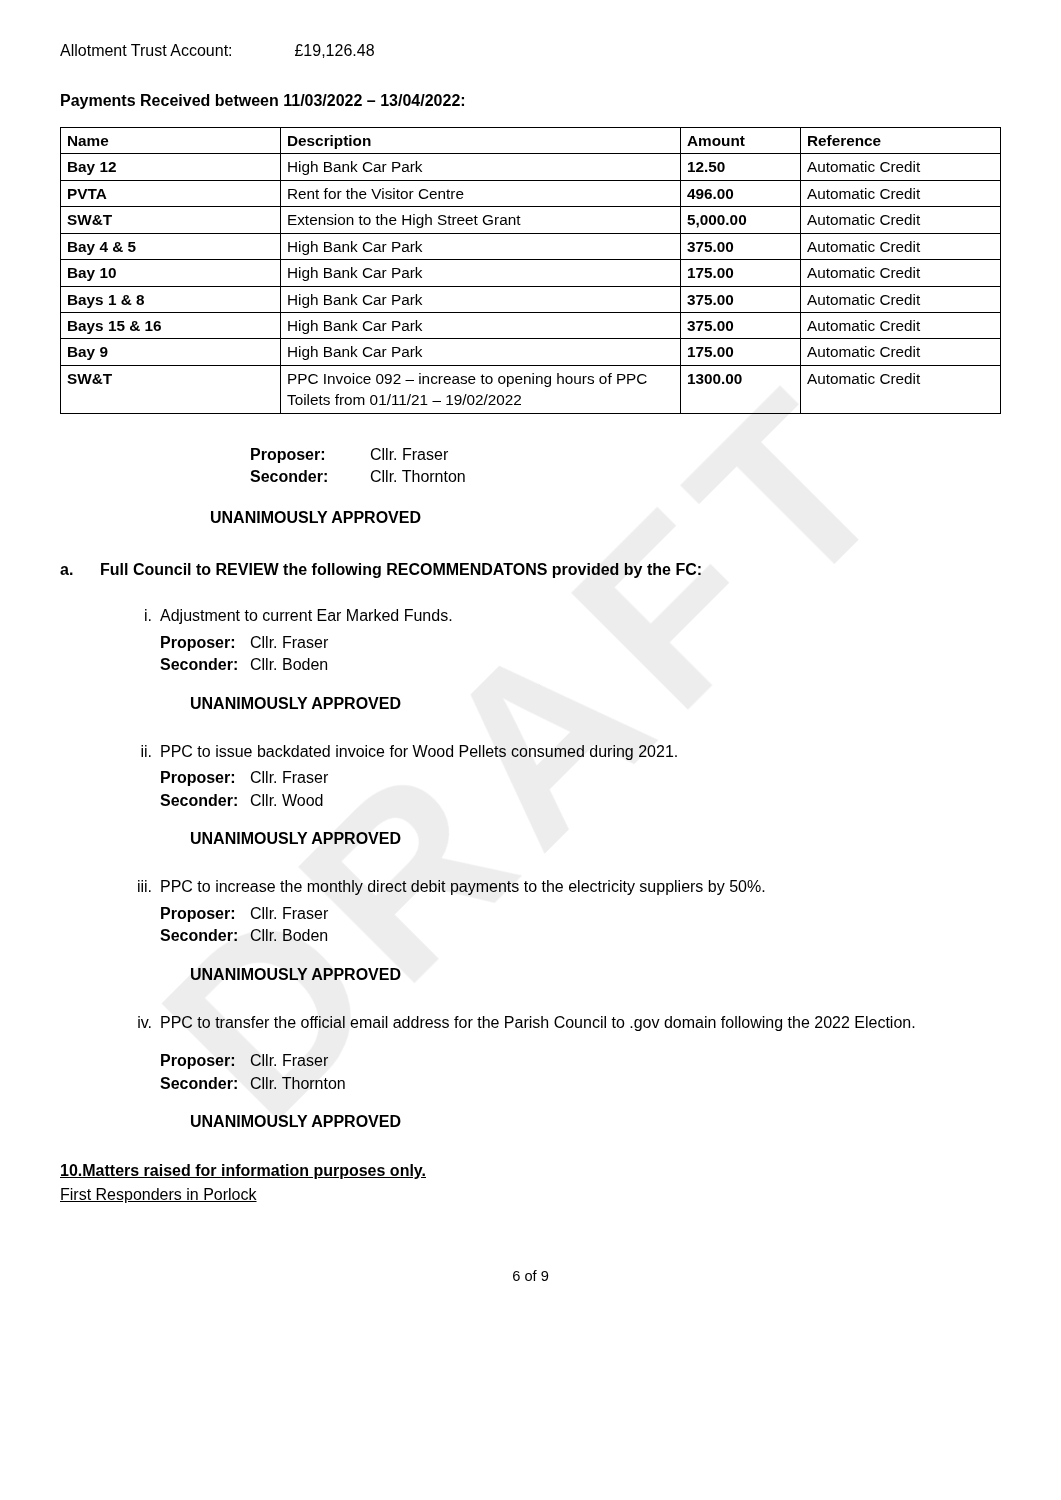DRAFT
Allotment Trust Account: £19,126.48
Payments Received between 11/03/2022 – 13/04/2022:
| Name | Description | Amount | Reference |
| --- | --- | --- | --- |
| Bay 12 | High Bank Car Park | 12.50 | Automatic Credit |
| PVTA | Rent for the Visitor Centre | 496.00 | Automatic Credit |
| SW&T | Extension to the High Street Grant | 5,000.00 | Automatic Credit |
| Bay 4 & 5 | High Bank Car Park | 375.00 | Automatic Credit |
| Bay 10 | High Bank Car Park | 175.00 | Automatic Credit |
| Bays 1 & 8 | High Bank Car Park | 375.00 | Automatic Credit |
| Bays 15 & 16 | High Bank Car Park | 375.00 | Automatic Credit |
| Bay 9 | High Bank Car Park | 175.00 | Automatic Credit |
| SW&T | PPC Invoice 092 – increase to opening hours of PPC Toilets from 01/11/21 – 19/02/2022 | 1300.00 | Automatic Credit |
Proposer: Cllr. Fraser
Seconder: Cllr. Thornton
UNANIMOUSLY APPROVED
a. Full Council to REVIEW the following RECOMMENDATONS provided by the FC:
Adjustment to current Ear Marked Funds.
Proposer: Cllr. Fraser
Seconder: Cllr. Boden
UNANIMOUSLY APPROVED
PPC to issue backdated invoice for Wood Pellets consumed during 2021.
Proposer: Cllr. Fraser
Seconder: Cllr. Wood
UNANIMOUSLY APPROVED
PPC to increase the monthly direct debit payments to the electricity suppliers by 50%.
Proposer: Cllr. Fraser
Seconder: Cllr. Boden
UNANIMOUSLY APPROVED
PPC to transfer the official email address for the Parish Council to .gov domain following the 2022 Election.
Proposer: Cllr. Fraser
Seconder: Cllr. Thornton
UNANIMOUSLY APPROVED
10.Matters raised for information purposes only.
First Responders in Porlock
6 of 9